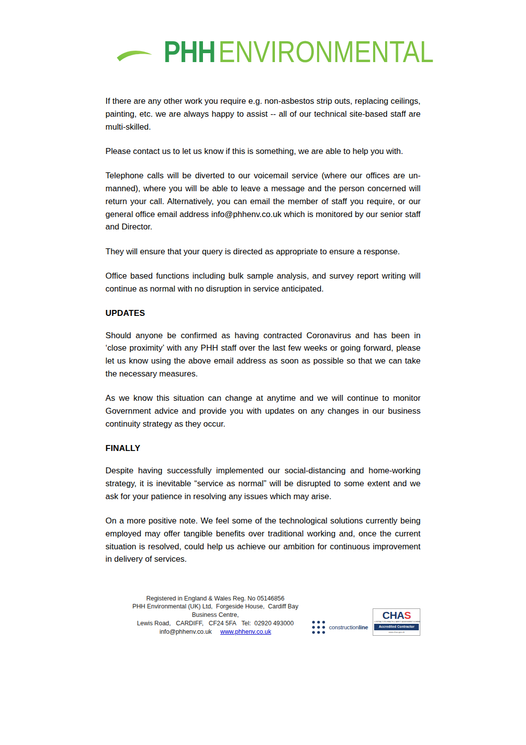PHH ENVIRONMENTAL
If there are any other work you require e.g. non-asbestos strip outs, replacing ceilings, painting, etc. we are always happy to assist -- all of our technical site-based staff are multi-skilled.
Please contact us to let us know if this is something, we are able to help you with.
Telephone calls will be diverted to our voicemail service (where our offices are unmanned), where you will be able to leave a message and the person concerned will return your call. Alternatively, you can email the member of staff you require, or our general office email address info@phhenv.co.uk which is monitored by our senior staff and Director.
They will ensure that your query is directed as appropriate to ensure a response.
Office based functions including bulk sample analysis, and survey report writing will continue as normal with no disruption in service anticipated.
UPDATES
Should anyone be confirmed as having contracted Coronavirus and has been in ‘close proximity’ with any PHH staff over the last few weeks or going forward, please let us know using the above email address as soon as possible so that we can take the necessary measures.
As we know this situation can change at anytime and we will continue to monitor Government advice and provide you with updates on any changes in our business continuity strategy as they occur.
FINALLY
Despite having successfully implemented our social-distancing and home-working strategy, it is inevitable “service as normal” will be disrupted to some extent and we ask for your patience in resolving any issues which may arise.
On a more positive note. We feel some of the technological solutions currently being employed may offer tangible benefits over traditional working and, once the current situation is resolved, could help us achieve our ambition for continuous improvement in delivery of services.
Registered in England & Wales Reg. No 05146856 PHH Environmental (UK) Ltd, Forgeside House, Cardiff Bay Business Centre, Lewis Road, CARDIFF, CF24 5FA Tel: 02920 493000 info@phhenv.co.uk www.phhenv.co.uk
constructionline
CHAS
CONTRACTORS HEALTH & SAFETY ASSESSMENT SCHEME
Accredited Contractor
www.chas.gov.uk